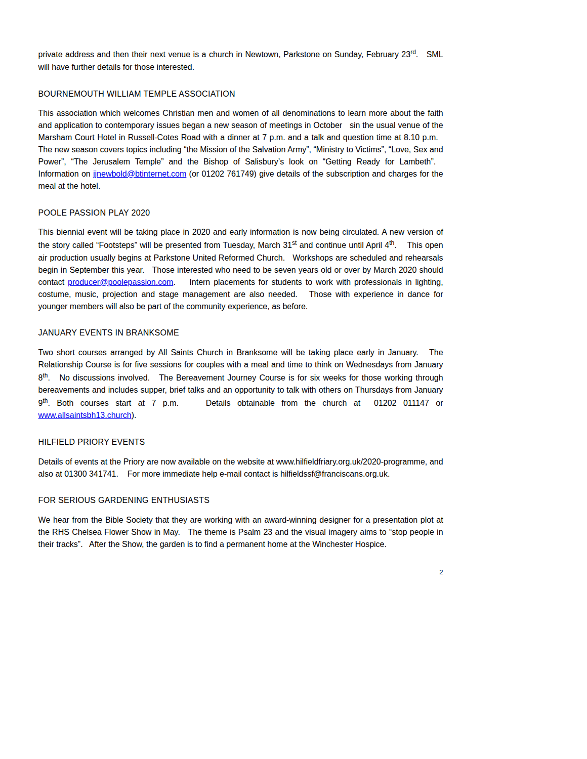private address and then their next venue is a church in Newtown, Parkstone on Sunday, February 23rd. SML will have further details for those interested.
Bournemouth William Temple Association
This association which welcomes Christian men and women of all denominations to learn more about the faith and application to contemporary issues began a new season of meetings in October sin the usual venue of the Marsham Court Hotel in Russell-Cotes Road with a dinner at 7 p.m. and a talk and question time at 8.10 p.m. The new season covers topics including “the Mission of the Salvation Army”, “Ministry to Victims”, “Love, Sex and Power”, “The Jerusalem Temple” and the Bishop of Salisbury’s look on “Getting Ready for Lambeth”. Information on jjnewbold@btinternet.com (or 01202 761749) give details of the subscription and charges for the meal at the hotel.
Poole Passion Play 2020
This biennial event will be taking place in 2020 and early information is now being circulated. A new version of the story called “Footsteps” will be presented from Tuesday, March 31st and continue until April 4th. This open air production usually begins at Parkstone United Reformed Church. Workshops are scheduled and rehearsals begin in September this year. Those interested who need to be seven years old or over by March 2020 should contact producer@poolepassion.com. Intern placements for students to work with professionals in lighting, costume, music, projection and stage management are also needed. Those with experience in dance for younger members will also be part of the community experience, as before.
January Events in Branksome
Two short courses arranged by All Saints Church in Branksome will be taking place early in January. The Relationship Course is for five sessions for couples with a meal and time to think on Wednesdays from January 8th. No discussions involved. The Bereavement Journey Course is for six weeks for those working through bereavements and includes supper, brief talks and an opportunity to talk with others on Thursdays from January 9th. Both courses start at 7 p.m. Details obtainable from the church at 01202 011147 or www.allsaintsbh13.church).
Hilfield Priory Events
Details of events at the Priory are now available on the website at www.hilfieldfriary.org.uk/2020-programme, and also at 01300 341741. For more immediate help e-mail contact is hilfieldssf@franciscans.org.uk.
For Serious Gardening Enthusiasts
We hear from the Bible Society that they are working with an award-winning designer for a presentation plot at the RHS Chelsea Flower Show in May. The theme is Psalm 23 and the visual imagery aims to “stop people in their tracks”. After the Show, the garden is to find a permanent home at the Winchester Hospice.
2